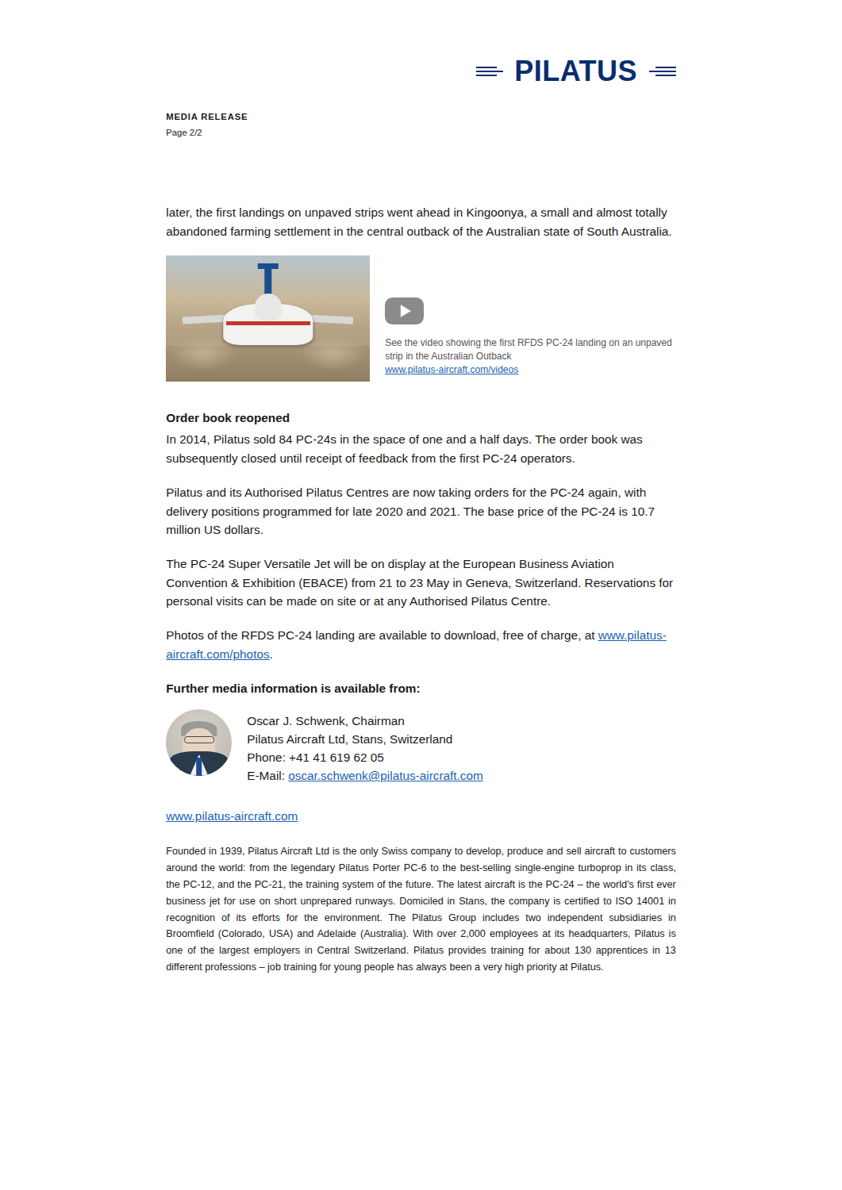PILATUS
MEDIA RELEASE
Page 2/2
later, the first landings on unpaved strips went ahead in Kingoonya, a small and almost totally abandoned farming settlement in the central outback of the Australian state of South Australia.
See the video showing the first RFDS PC-24 landing on an unpaved strip in the Australian Outback
www.pilatus-aircraft.com/videos
Order book reopened
In 2014, Pilatus sold 84 PC-24s in the space of one and a half days. The order book was subsequently closed until receipt of feedback from the first PC-24 operators.
Pilatus and its Authorised Pilatus Centres are now taking orders for the PC-24 again, with delivery positions programmed for late 2020 and 2021. The base price of the PC-24 is 10.7 million US dollars.
The PC-24 Super Versatile Jet will be on display at the European Business Aviation Convention & Exhibition (EBACE) from 21 to 23 May in Geneva, Switzerland. Reservations for personal visits can be made on site or at any Authorised Pilatus Centre.
Photos of the RFDS PC-24 landing are available to download, free of charge, at www.pilatus-aircraft.com/photos.
Further media information is available from:
Oscar J. Schwenk, Chairman
Pilatus Aircraft Ltd, Stans, Switzerland
Phone: +41 41 619 62 05
E-Mail: oscar.schwenk@pilatus-aircraft.com
www.pilatus-aircraft.com
Founded in 1939, Pilatus Aircraft Ltd is the only Swiss company to develop, produce and sell aircraft to customers around the world: from the legendary Pilatus Porter PC-6 to the best-selling single-engine turboprop in its class, the PC-12, and the PC-21, the training system of the future. The latest aircraft is the PC-24 – the world's first ever business jet for use on short unprepared runways. Domiciled in Stans, the company is certified to ISO 14001 in recognition of its efforts for the environment. The Pilatus Group includes two independent subsidiaries in Broomfield (Colorado, USA) and Adelaide (Australia). With over 2,000 employees at its headquarters, Pilatus is one of the largest employers in Central Switzerland. Pilatus provides training for about 130 apprentices in 13 different professions – job training for young people has always been a very high priority at Pilatus.